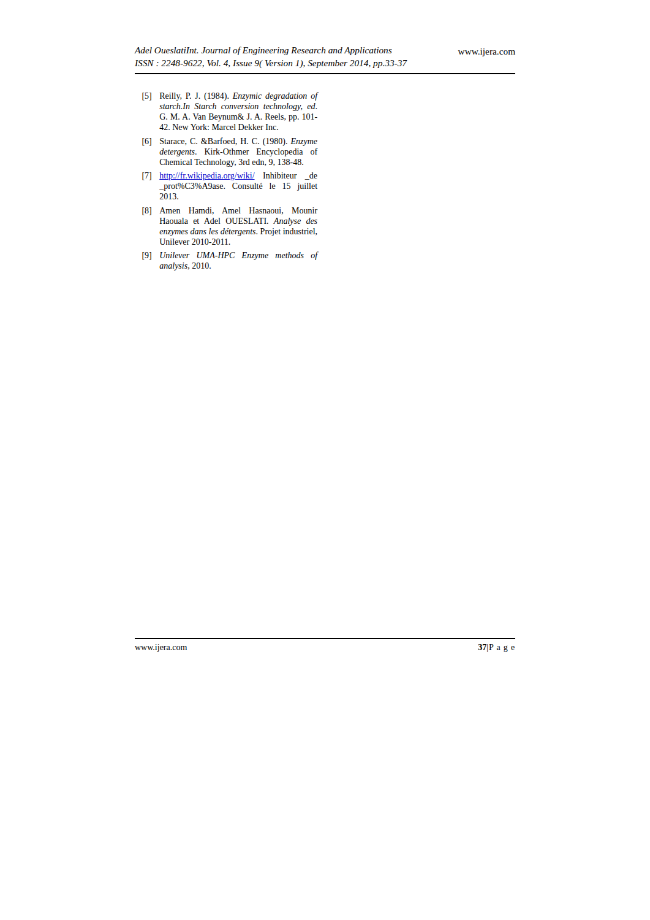Adel OueslatiInt. Journal of Engineering Research and Applications
ISSN : 2248-9622, Vol. 4, Issue 9( Version 1), September 2014, pp.33-37
www.ijera.com
[5]
Reilly, P. J. (1984). Enzymic degradation of starch.In Starch conversion technology, ed. G. M. A. Van Beynum& J. A. Reels, pp. 101-42. New York: Marcel Dekker Inc.
[6]
Starace, C. &Barfoed, H. C. (1980). Enzyme detergents. Kirk-Othmer Encyclopedia of Chemical Technology, 3rd edn, 9, 138-48.
[7]
http://fr.wikipedia.org/wiki/ Inhibiteur _de _prot%C3%A9ase. Consulté le 15 juillet 2013.
[8]
Amen Hamdi, Amel Hasnaoui, Mounir Haouala et Adel OUESLATI. Analyse des enzymes dans les détergents. Projet industriel, Unilever 2010-2011.
[9]
Unilever UMA-HPC Enzyme methods of analysis, 2010.
www.ijera.com
37|P a g e